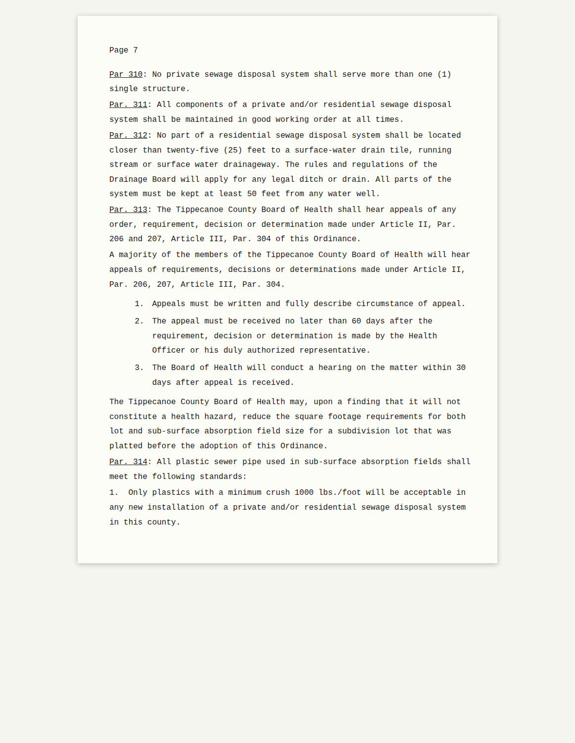Page 7
Par 310: No private sewage disposal system shall serve more than one (1) single structure.
Par. 311: All components of a private and/or residential sewage disposal system shall be maintained in good working order at all times.
Par. 312: No part of a residential sewage disposal system shall be located closer than twenty-five (25) feet to a surface-water drain tile, running stream or surface water drainageway. The rules and regulations of the Drainage Board will apply for any legal ditch or drain. All parts of the system must be kept at least 50 feet from any water well.
Par. 313: The Tippecanoe County Board of Health shall hear appeals of any order, requirement, decision or determination made under Article II, Par. 206 and 207, Article III, Par. 304 of this Ordinance.
A majority of the members of the Tippecanoe County Board of Health will hear appeals of requirements, decisions or determinations made under Article II, Par. 206, 207, Article III, Par. 304.
Appeals must be written and fully describe circumstance of appeal.
The appeal must be received no later than 60 days after the requirement, decision or determination is made by the Health Officer or his duly authorized representative.
The Board of Health will conduct a hearing on the matter within 30 days after appeal is received.
The Tippecanoe County Board of Health may, upon a finding that it will not constitute a health hazard, reduce the square footage requirements for both lot and sub-surface absorption field size for a subdivision lot that was platted before the adoption of this Ordinance.
Par. 314: All plastic sewer pipe used in sub-surface absorption fields shall meet the following standards:
1. Only plastics with a minimum crush 1000 lbs./foot will be acceptable in any new installation of a private and/or residential sewage disposal system in this county.